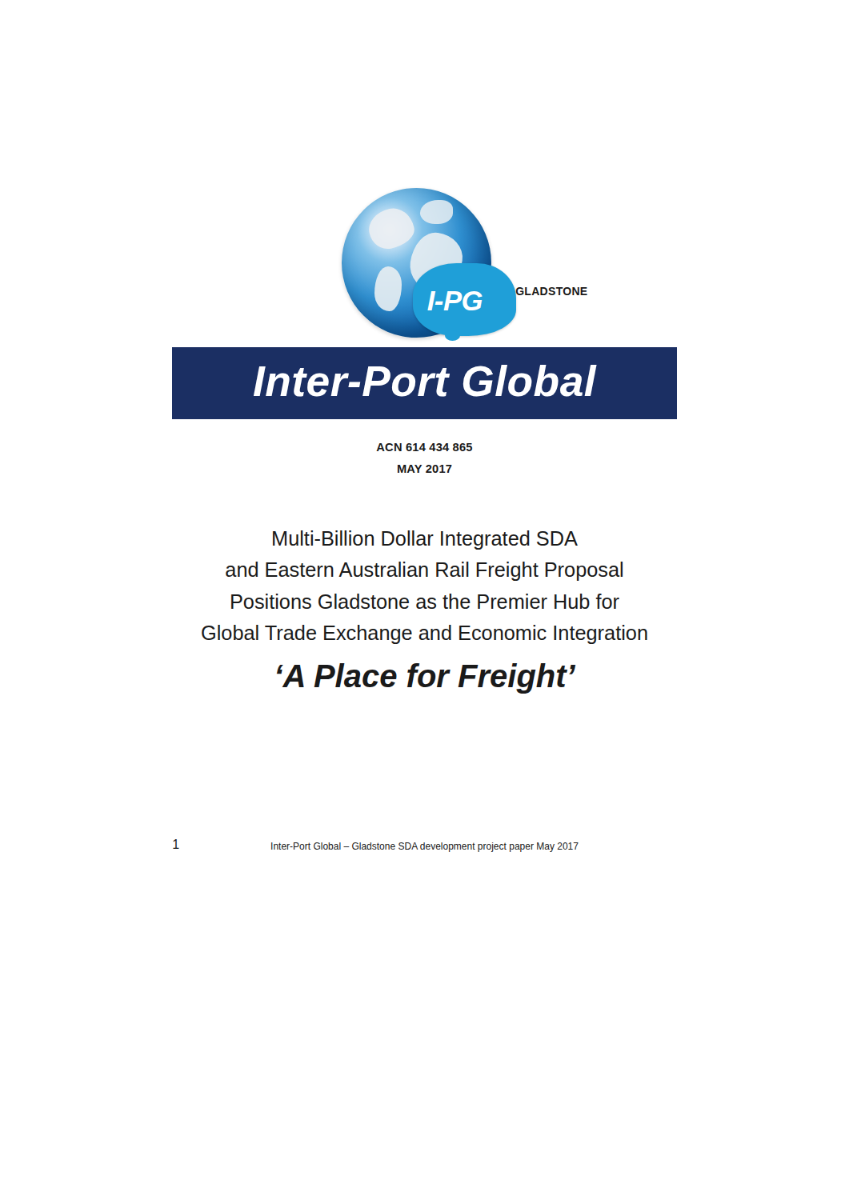I-PG
GLADSTONE
Inter-Port Global
ACN 614 434 865
MAY 2017
Multi-Billion Dollar Integrated SDA
and Eastern Australian Rail Freight Proposal
Positions Gladstone as the Premier Hub for
Global Trade Exchange and Economic Integration
‘A Place for Freight’
1
Inter-Port Global – Gladstone SDA development project paper May 2017